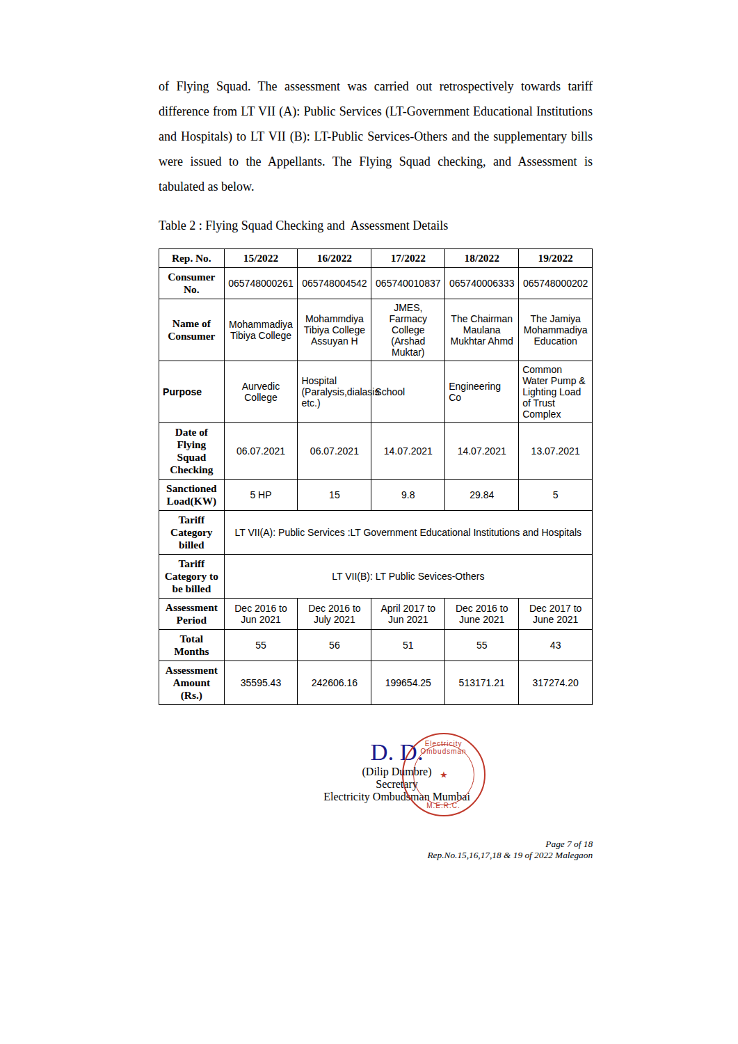of Flying Squad. The assessment was carried out retrospectively towards tariff difference from LT VII (A): Public Services (LT-Government Educational Institutions and Hospitals) to LT VII (B): LT-Public Services-Others and the supplementary bills were issued to the Appellants. The Flying Squad checking, and Assessment is tabulated as below.
Table 2 : Flying Squad Checking and Assessment Details
| Rep. No. | 15/2022 | 16/2022 | 17/2022 | 18/2022 | 19/2022 |
| --- | --- | --- | --- | --- | --- |
| Consumer No. | 065748000261 | 065748004542 | 065740010837 | 065740006333 | 065748000202 |
| Name of Consumer | Mohammadiya Tibiya College | Mohammdiya Tibiya College Assuyan H | JMES, Farmacy College (Arshad Muktar) | The Chairman Maulana Mukhtar Ahmd | The Jamiya Mohammadiya Education |
| Purpose | Aurvedic College | Hospital (Paralysis,dialasis etc.) | School | Engineering Co | Common Water Pump & Lighting Load of Trust Complex |
| Date of Flying Squad Checking | 06.07.2021 | 06.07.2021 | 14.07.2021 | 14.07.2021 | 13.07.2021 |
| Sanctioned Load(KW) | 5 HP | 15 | 9.8 | 29.84 | 5 |
| Tariff Category billed | LT VII(A): Public Services :LT Government Educational Institutions and Hospitals |
| Tariff Category to be billed | LT VII(B): LT Public Sevices-Others |
| Assessment Period | Dec 2016 to Jun 2021 | Dec 2016 to July 2021 | April 2017 to Jun 2021 | Dec 2016 to June 2021 | Dec 2017 to June 2021 |
| Total Months | 55 | 56 | 51 | 55 | 43 |
| Assessment Amount (Rs.) | 35595.43 | 242606.16 | 199654.25 | 513171.21 | 317274.20 |
D. D.
(Dilip Dumbre)
Secretary
Electricity Ombudsman Mumbai
Electricity Ombudsman
★
M.E.R.C.
Page 7 of 18
Rep.No.15,16,17,18 & 19 of 2022 Malegaon